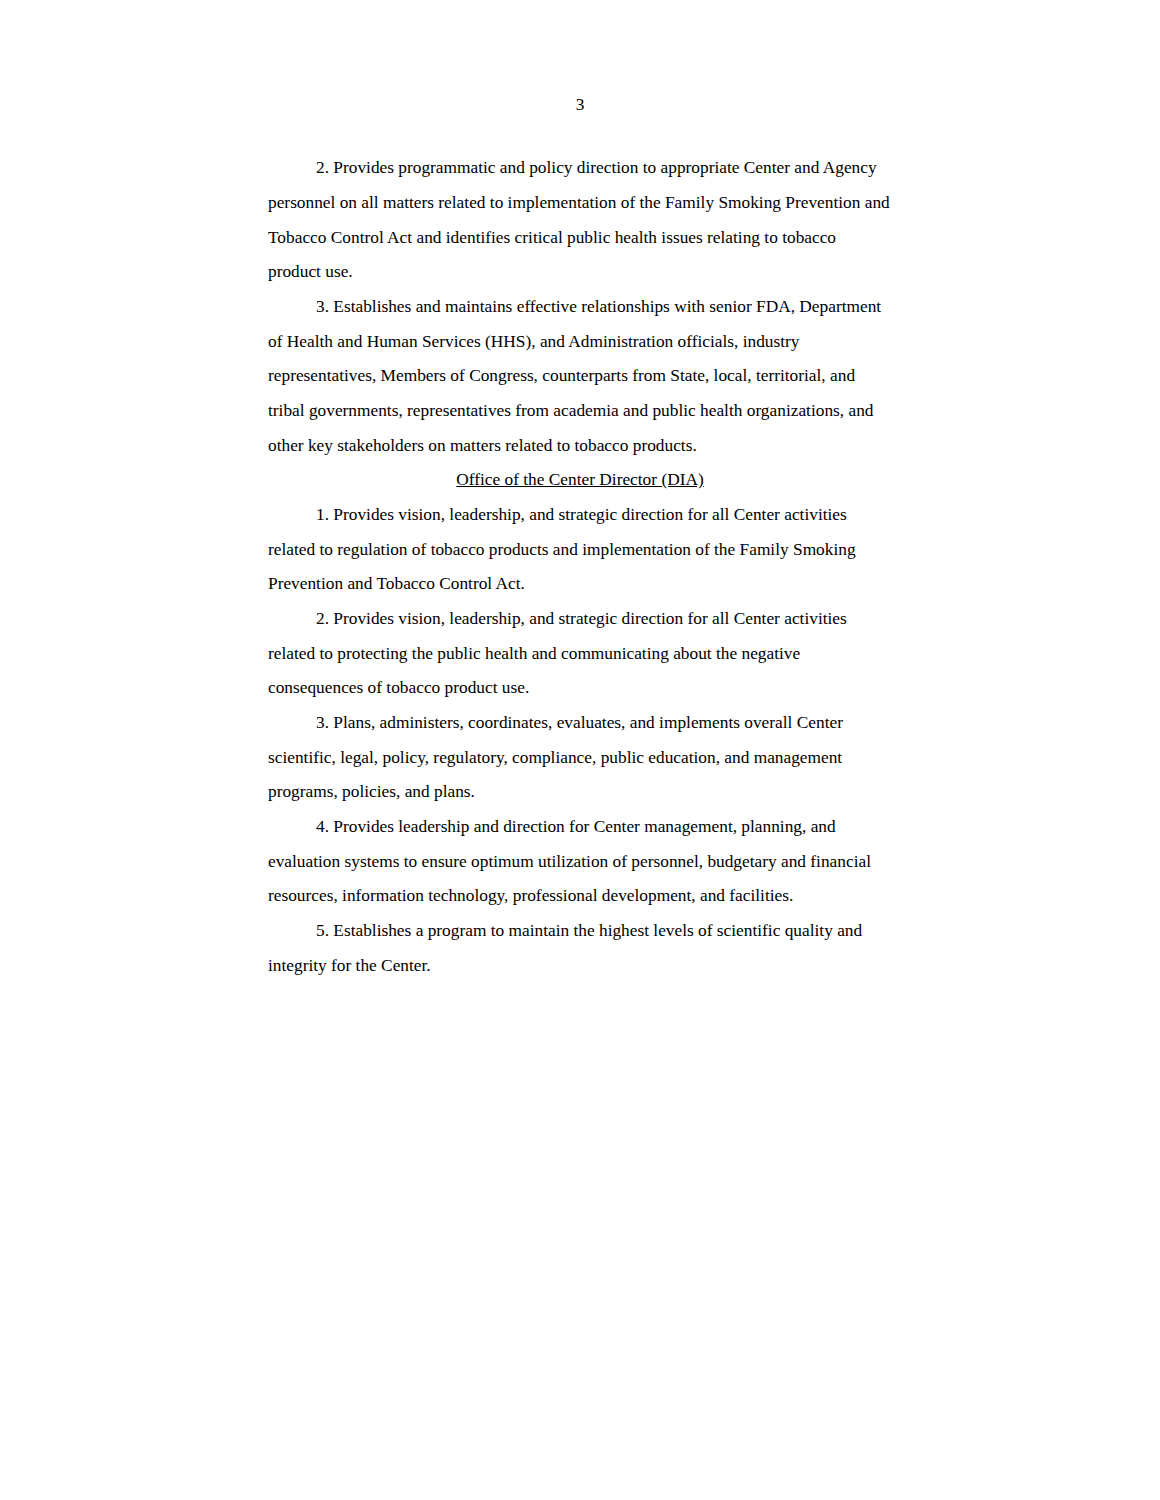3
2. Provides programmatic and policy direction to appropriate Center and Agency personnel on all matters related to implementation of the Family Smoking Prevention and Tobacco Control Act and identifies critical public health issues relating to tobacco product use.
3. Establishes and maintains effective relationships with senior FDA, Department of Health and Human Services (HHS), and Administration officials, industry representatives, Members of Congress, counterparts from State, local, territorial, and tribal governments, representatives from academia and public health organizations, and other key stakeholders on matters related to tobacco products.
Office of the Center Director (DIA)
1. Provides vision, leadership, and strategic direction for all Center activities related to regulation of tobacco products and implementation of the Family Smoking Prevention and Tobacco Control Act.
2. Provides vision, leadership, and strategic direction for all Center activities related to protecting the public health and communicating about the negative consequences of tobacco product use.
3. Plans, administers, coordinates, evaluates, and implements overall Center scientific, legal, policy, regulatory, compliance, public education, and management programs, policies, and plans.
4. Provides leadership and direction for Center management, planning, and evaluation systems to ensure optimum utilization of personnel, budgetary and financial resources, information technology, professional development, and facilities.
5. Establishes a program to maintain the highest levels of scientific quality and integrity for the Center.